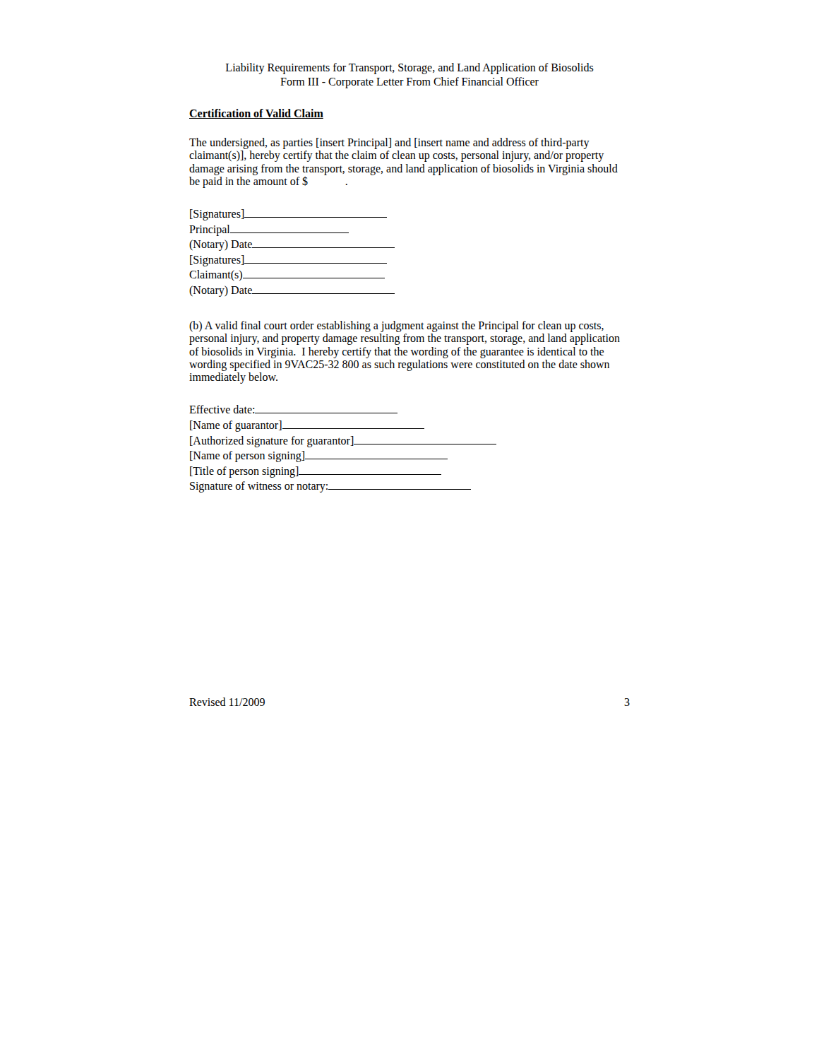Liability Requirements for Transport, Storage, and Land Application of Biosolids
Form III - Corporate Letter From Chief Financial Officer
Certification of Valid Claim
The undersigned, as parties [insert Principal] and [insert name and address of third-party claimant(s)], hereby certify that the claim of clean up costs, personal injury, and/or property damage arising from the transport, storage, and land application of biosolids in Virginia should be paid in the amount of $ .
[Signatures]
Principal
(Notary) Date
[Signatures]
Claimant(s)
(Notary) Date
(b) A valid final court order establishing a judgment against the Principal for clean up costs, personal injury, and property damage resulting from the transport, storage, and land application of biosolids in Virginia. I hereby certify that the wording of the guarantee is identical to the wording specified in 9VAC25-32 800 as such regulations were constituted on the date shown immediately below.
Effective date:
[Name of guarantor]
[Authorized signature for guarantor]
[Name of person signing]
[Title of person signing]
Signature of witness or notary:
Revised 11/2009 3